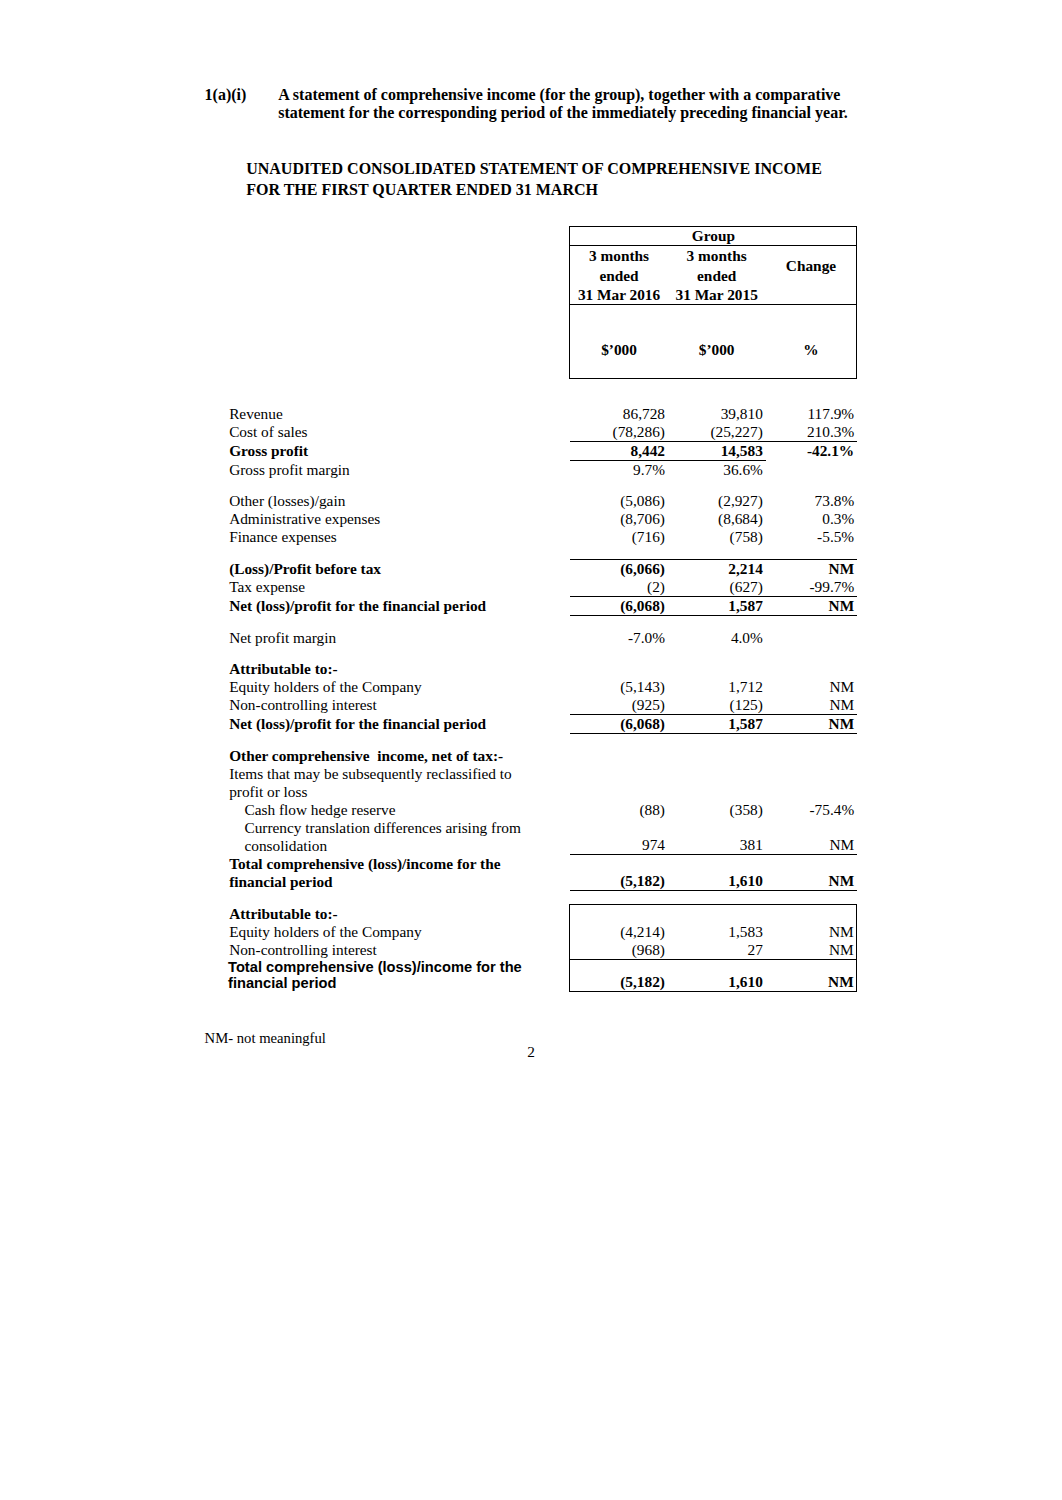1(a)(i)
A statement of comprehensive income (for the group), together with a comparative statement for the corresponding period of the immediately preceding financial year.
UNAUDITED CONSOLIDATED STATEMENT OF COMPREHENSIVE INCOME FOR THE FIRST QUARTER ENDED 31 MARCH
| | | Group |
| | | 3 months ended | 3 months ended | Change |
| | | 31 Mar 2016 | 31 Mar 2015 | |
| | | $’000 | $’000 | % |
| Revenue | | 86,728 | 39,810 | 117.9% |
| Cost of sales | | (78,286) | (25,227) | 210.3% |
| Gross profit | | 8,442 | 14,583 | -42.1% |
| Gross profit margin | | 9.7% | 36.6% | |
| Other (losses)/gain | | (5,086) | (2,927) | 73.8% |
| Administrative expenses | | (8,706) | (8,684) | 0.3% |
| Finance expenses | | (716) | (758) | -5.5% |
| (Loss)/Profit before tax | | (6,066) | 2,214 | NM |
| Tax expense | | (2) | (627) | -99.7% |
| Net (loss)/profit for the financial period | | (6,068) | 1,587 | NM |
| Net profit margin | | -7.0% | 4.0% | |
| Attributable to:- | | | | |
| Equity holders of the Company | | (5,143) | 1,712 | NM |
| Non-controlling interest | | (925) | (125) | NM |
| Net (loss)/profit for the financial period | | (6,068) | 1,587 | NM |
| Other comprehensive income, net of tax:- | | | | |
| Items that may be subsequently reclassified to profit or loss | | | | |
| Cash flow hedge reserve | | (88) | (358) | -75.4% |
| Currency translation differences arising from consolidation | | 974 | 381 | NM |
| Total comprehensive (loss)/income for the financial period | | (5,182) | 1,610 | NM |
| Attributable to:- | | | | |
| Equity holders of the Company | | (4,214) | 1,583 | NM |
| Non-controlling interest | | (968) | 27 | NM |
| Total comprehensive (loss)/income for the financial period | | (5,182) | 1,610 | NM |
NM- not meaningful
2